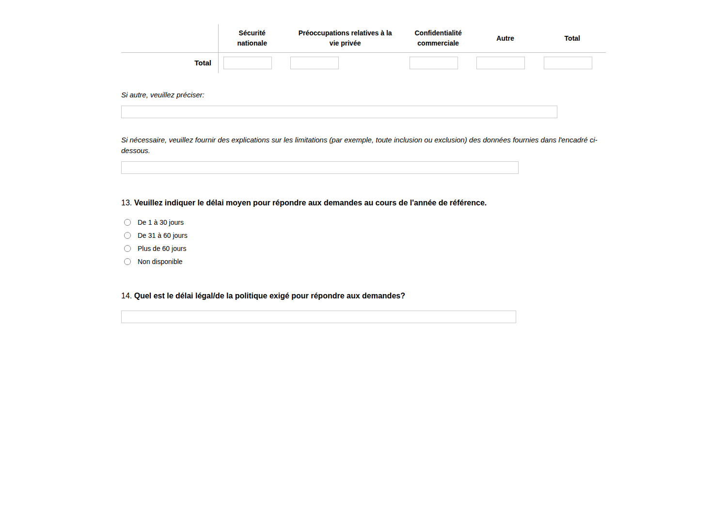| | Sécurité nationale | Préoccupations relatives à la vie privée | Confidentialité commerciale | Autre | Total |
| --- | --- | --- | --- | --- | --- |
| Total | | | | | |
Si autre, veuillez préciser:
Si nécessaire, veuillez fournir des explications sur les limitations (par exemple, toute inclusion ou exclusion) des données fournies dans l'encadré ci-dessous.
13. Veuillez indiquer le délai moyen pour répondre aux demandes au cours de l'année de référence.
De 1 à 30 jours
De 31 à 60 jours
Plus de 60 jours
Non disponible
14. Quel est le délai légal/de la politique exigé pour répondre aux demandes?